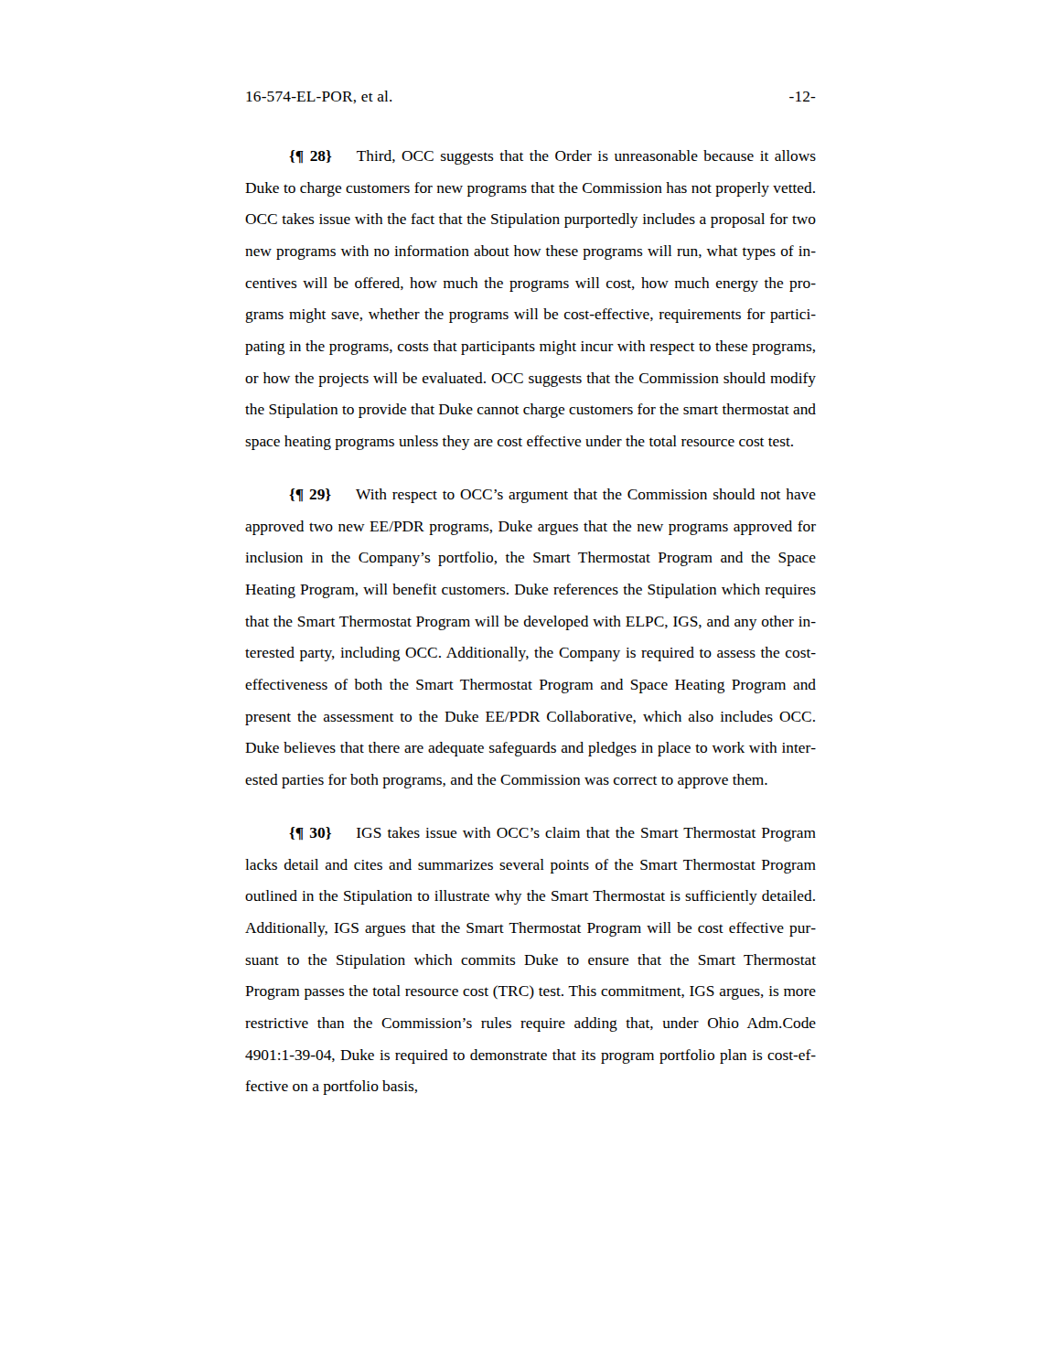16-574-EL-POR, et al.
-12-
{¶ 28} Third, OCC suggests that the Order is unreasonable because it allows Duke to charge customers for new programs that the Commission has not properly vetted. OCC takes issue with the fact that the Stipulation purportedly includes a proposal for two new programs with no information about how these programs will run, what types of incentives will be offered, how much the programs will cost, how much energy the programs might save, whether the programs will be cost-effective, requirements for participating in the programs, costs that participants might incur with respect to these programs, or how the projects will be evaluated. OCC suggests that the Commission should modify the Stipulation to provide that Duke cannot charge customers for the smart thermostat and space heating programs unless they are cost effective under the total resource cost test.
{¶ 29} With respect to OCC’s argument that the Commission should not have approved two new EE/PDR programs, Duke argues that the new programs approved for inclusion in the Company’s portfolio, the Smart Thermostat Program and the Space Heating Program, will benefit customers. Duke references the Stipulation which requires that the Smart Thermostat Program will be developed with ELPC, IGS, and any other interested party, including OCC. Additionally, the Company is required to assess the cost-effectiveness of both the Smart Thermostat Program and Space Heating Program and present the assessment to the Duke EE/PDR Collaborative, which also includes OCC. Duke believes that there are adequate safeguards and pledges in place to work with interested parties for both programs, and the Commission was correct to approve them.
{¶ 30} IGS takes issue with OCC’s claim that the Smart Thermostat Program lacks detail and cites and summarizes several points of the Smart Thermostat Program outlined in the Stipulation to illustrate why the Smart Thermostat is sufficiently detailed. Additionally, IGS argues that the Smart Thermostat Program will be cost effective pursuant to the Stipulation which commits Duke to ensure that the Smart Thermostat Program passes the total resource cost (TRC) test. This commitment, IGS argues, is more restrictive than the Commission’s rules require adding that, under Ohio Adm.Code 4901:1-39-04, Duke is required to demonstrate that its program portfolio plan is cost-effective on a portfolio basis,